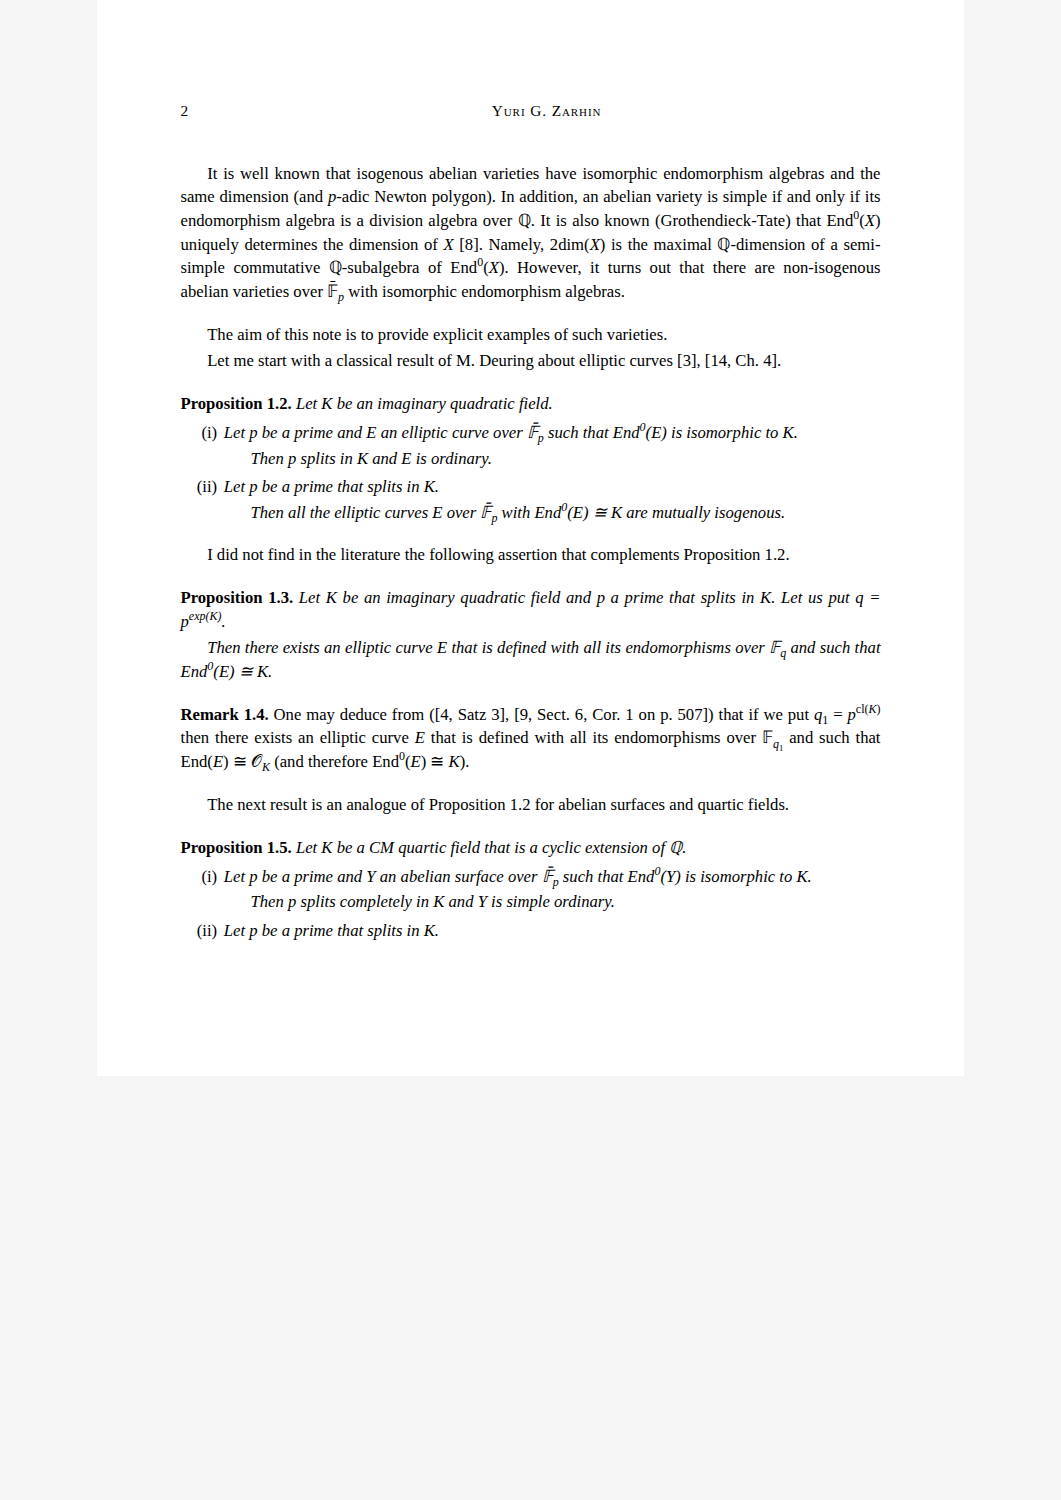2 Yuri G. Zarhin
It is well known that isogenous abelian varieties have isomorphic endomorphism algebras and the same dimension (and p-adic Newton polygon). In addition, an abelian variety is simple if and only if its endomorphism algebra is a division algebra over ℚ. It is also known (Grothendieck-Tate) that End0(X) uniquely determines the dimension of X [8]. Namely, 2dim(X) is the maximal ℚ-dimension of a semisimple commutative ℚ-subalgebra of End0(X). However, it turns out that there are non-isogenous abelian varieties over 𝔽̄p with isomorphic endomorphism algebras.
The aim of this note is to provide explicit examples of such varieties.
Let me start with a classical result of M. Deuring about elliptic curves [3], [14, Ch. 4].
Proposition 1.2. Let K be an imaginary quadratic field.
(i)
Let p be a prime and E an elliptic curve over 𝔽̄p such that End0(E) is isomorphic to K.
Then p splits in K and E is ordinary.
(ii)
Let p be a prime that splits in K.
Then all the elliptic curves E over 𝔽̄p with End0(E) ≅ K are mutually isogenous.
I did not find in the literature the following assertion that complements Proposition 1.2.
Proposition 1.3. Let K be an imaginary quadratic field and p a prime that splits in K. Let us put q = pexp(K).
Then there exists an elliptic curve E that is defined with all its endomorphisms over 𝔽q and such that End0(E) ≅ K.
Remark 1.4. One may deduce from ([4, Satz 3], [9, Sect. 6, Cor. 1 on p. 507]) that if we put q1 = pcl(K) then there exists an elliptic curve E that is defined with all its endomorphisms over 𝔽q1 and such that End(E) ≅ 𝒪K (and therefore End0(E) ≅ K).
The next result is an analogue of Proposition 1.2 for abelian surfaces and quartic fields.
Proposition 1.5. Let K be a CM quartic field that is a cyclic extension of ℚ.
(i)
Let p be a prime and Y an abelian surface over 𝔽̄p such that End0(Y) is isomorphic to K.
Then p splits completely in K and Y is simple ordinary.
(ii)
Let p be a prime that splits in K.